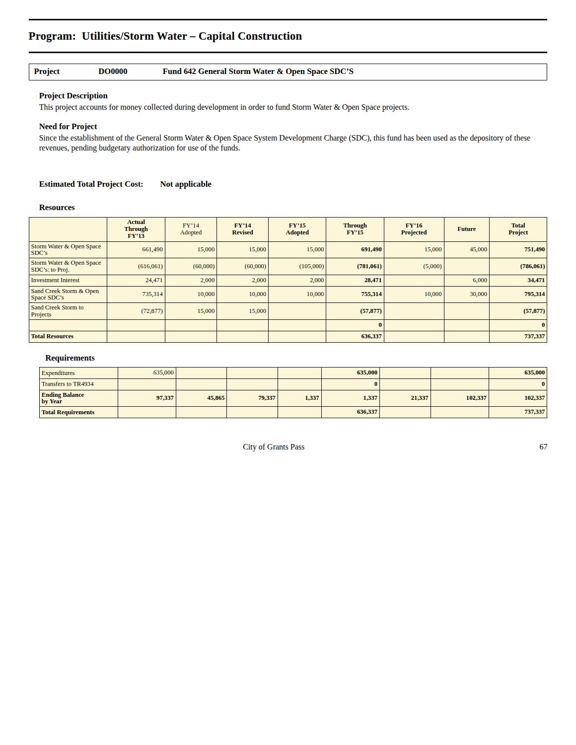Program: Utilities/Storm Water – Capital Construction
Project DO0000 Fund 642 General Storm Water & Open Space SDC’S
Project Description
This project accounts for money collected during development in order to fund Storm Water & Open Space projects.
Need for Project
Since the establishment of the General Storm Water & Open Space System Development Charge (SDC), this fund has been used as the depository of these revenues, pending budgetary authorization for use of the funds.
Estimated Total Project Cost:Not applicable
Resources
| | Actual Through FY’13 | FY’14 Adopted | FY’14 Revised | FY’15 Adopted | Through FY’15 | FY’16 Projected | Future | Total Project |
| --- | --- | --- | --- | --- | --- | --- | --- | --- |
| Storm Water & Open Space SDC’s | 661,490 | 15,000 | 15,000 | 15,000 | 691,490 | 15,000 | 45,000 | 751,490 |
| Storm Water & Open Space SDC’s: to Proj. | (616,061) | (60,000) | (60,000) | (105,000) | (781,061) | (5,000) | | (786,061) |
| Investment Interest | 24,471 | 2,000 | 2,000 | 2,000 | 28,471 | | 6,000 | 34,471 |
| Sand Creek Storm & Open Space SDC’s | 735,314 | 10,000 | 10,000 | 10,000 | 755,314 | 10,000 | 30,000 | 795,314 |
| Sand Creek Storm to Projects | (72,877) | 15,000 | 15,000 | | (57,877) | | | (57,877) |
| | | | | | 0 | | | 0 |
| Total Resources | | | | | 636,337 | | | 737,337 |
Requirements
| Expenditures | 635,000 | | | | 635,000 | | | 635,000 |
| Transfers to TR4934 | | | | | 0 | | | 0 |
| Ending Balance by Year | 97,337 | 45,865 | 79,337 | 1,337 | 1,337 | 21,337 | 102,337 | 102,337 |
| Total Requirements | | | | | 636,337 | | | 737,337 |
City of Grants Pass
67